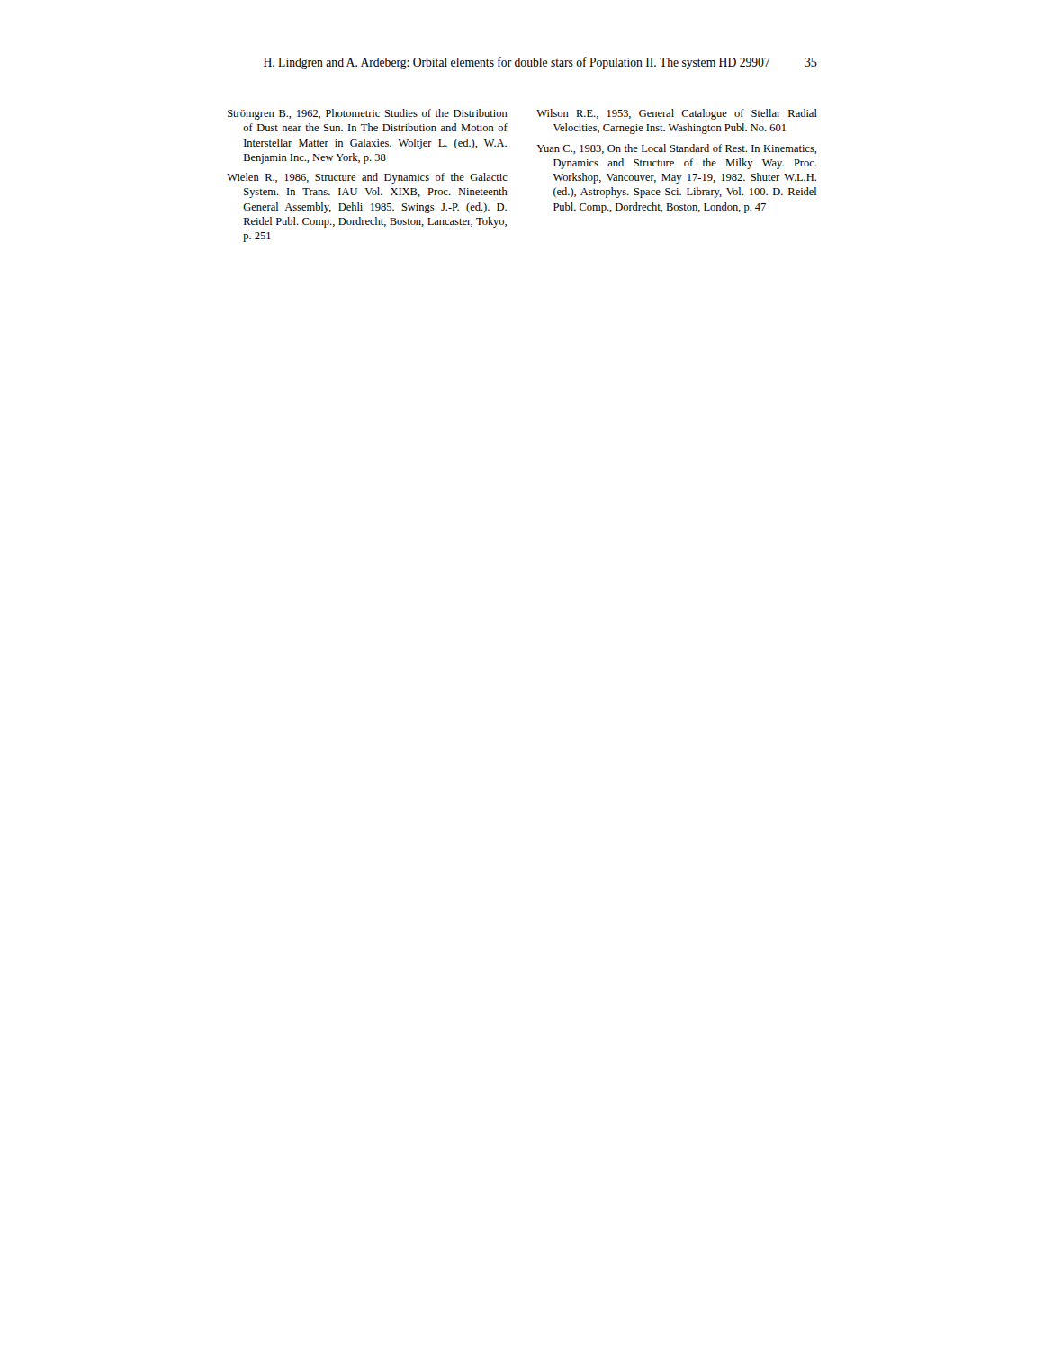H. Lindgren and A. Ardeberg: Orbital elements for double stars of Population II. The system HD 29907 35
Strömgren B., 1962, Photometric Studies of the Distribution of Dust near the Sun. In The Distribution and Motion of Interstellar Matter in Galaxies. Woltjer L. (ed.), W.A. Benjamin Inc., New York, p. 38
Wielen R., 1986, Structure and Dynamics of the Galactic System. In Trans. IAU Vol. XIXB, Proc. Nineteenth General Assembly, Dehli 1985. Swings J.-P. (ed.). D. Reidel Publ. Comp., Dordrecht, Boston, Lancaster, Tokyo, p. 251
Wilson R.E., 1953, General Catalogue of Stellar Radial Velocities, Carnegie Inst. Washington Publ. No. 601
Yuan C., 1983, On the Local Standard of Rest. In Kinematics, Dynamics and Structure of the Milky Way. Proc. Workshop, Vancouver, May 17-19, 1982. Shuter W.L.H. (ed.), Astrophys. Space Sci. Library, Vol. 100. D. Reidel Publ. Comp., Dordrecht, Boston, London, p. 47